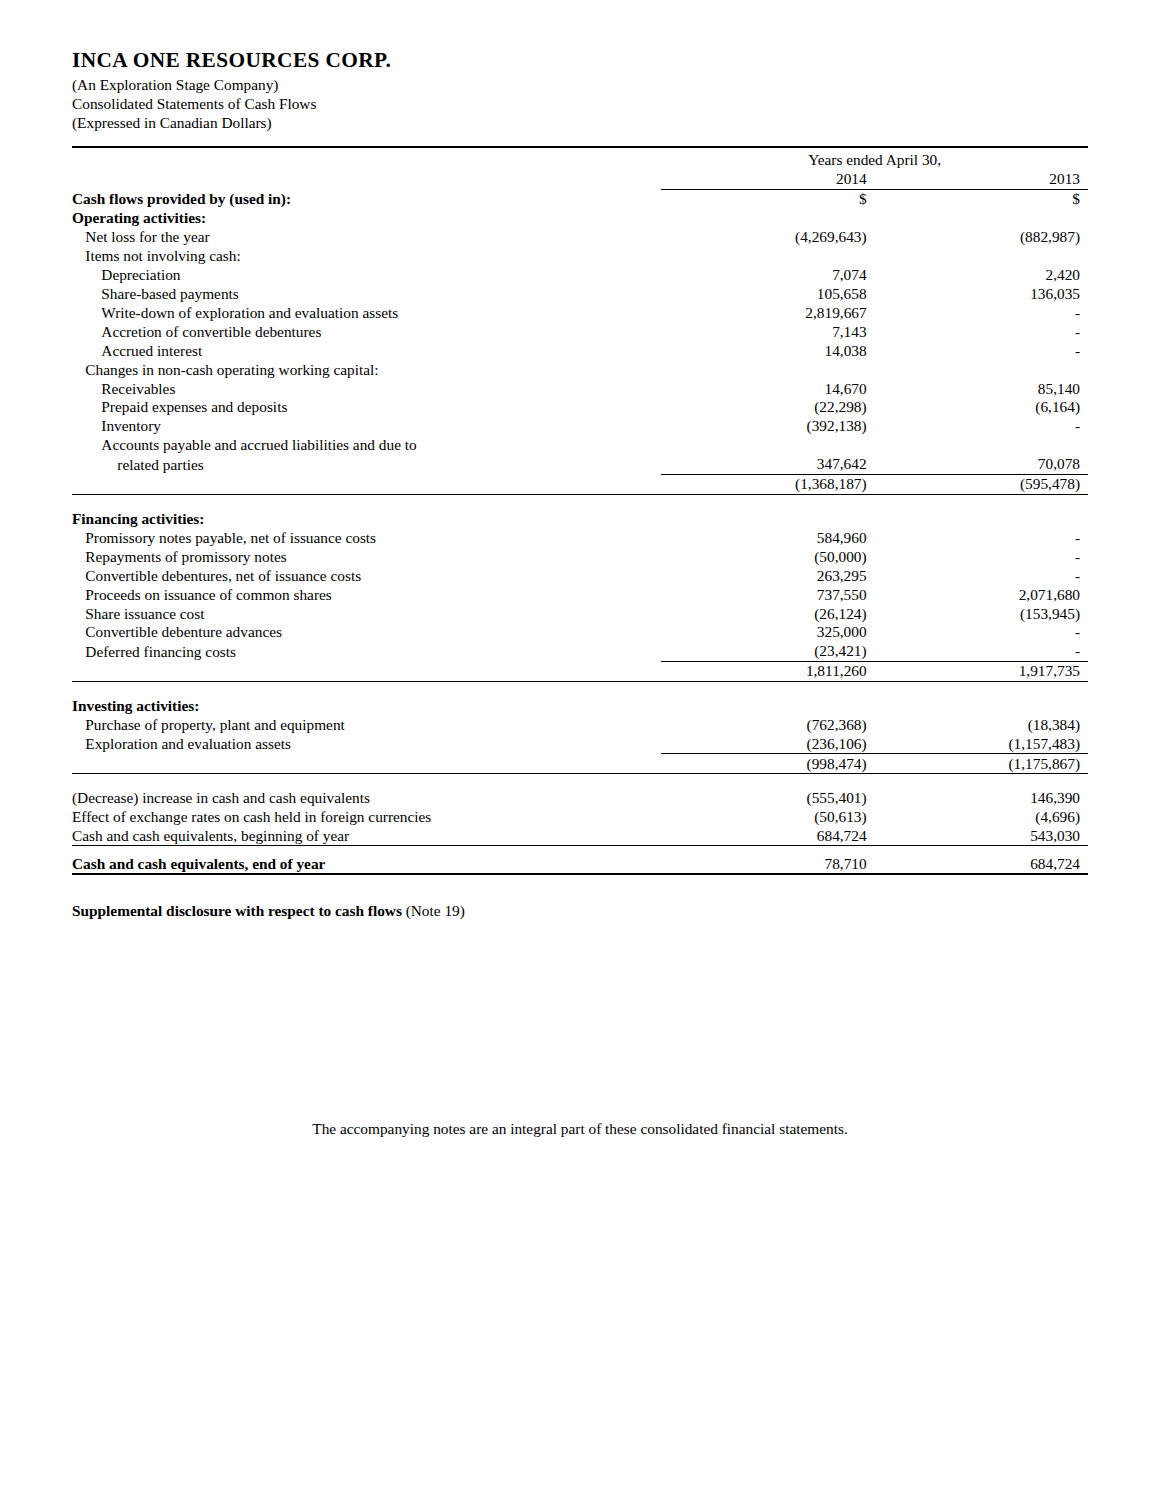INCA ONE RESOURCES CORP.
(An Exploration Stage Company)
Consolidated Statements of Cash Flows
(Expressed in Canadian Dollars)
| | Years ended April 30, |
| | 2014 | 2013 |
| Cash flows provided by (used in): | $ | $ |
| Operating activities: | | |
| Net loss for the year | (4,269,643) | (882,987) |
| Items not involving cash: | | |
| Depreciation | 7,074 | 2,420 |
| Share-based payments | 105,658 | 136,035 |
| Write-down of exploration and evaluation assets | 2,819,667 | - |
| Accretion of convertible debentures | 7,143 | - |
| Accrued interest | 14,038 | - |
| Changes in non-cash operating working capital: | | |
| Receivables | 14,670 | 85,140 |
| Prepaid expenses and deposits | (22,298) | (6,164) |
| Inventory | (392,138) | - |
| Accounts payable and accrued liabilities and due to | | |
| related parties | 347,642 | 70,078 |
| | (1,368,187) | (595,478) |
| Financing activities: | | |
| Promissory notes payable, net of issuance costs | 584,960 | - |
| Repayments of promissory notes | (50,000) | - |
| Convertible debentures, net of issuance costs | 263,295 | - |
| Proceeds on issuance of common shares | 737,550 | 2,071,680 |
| Share issuance cost | (26,124) | (153,945) |
| Convertible debenture advances | 325,000 | - |
| Deferred financing costs | (23,421) | - |
| | 1,811,260 | 1,917,735 |
| Investing activities: | | |
| Purchase of property, plant and equipment | (762,368) | (18,384) |
| Exploration and evaluation assets | (236,106) | (1,157,483) |
| | (998,474) | (1,175,867) |
| (Decrease) increase in cash and cash equivalents | (555,401) | 146,390 |
| Effect of exchange rates on cash held in foreign currencies | (50,613) | (4,696) |
| Cash and cash equivalents, beginning of year | 684,724 | 543,030 |
| Cash and cash equivalents, end of year | 78,710 | 684,724 |
Supplemental disclosure with respect to cash flows (Note 19)
The accompanying notes are an integral part of these consolidated financial statements.